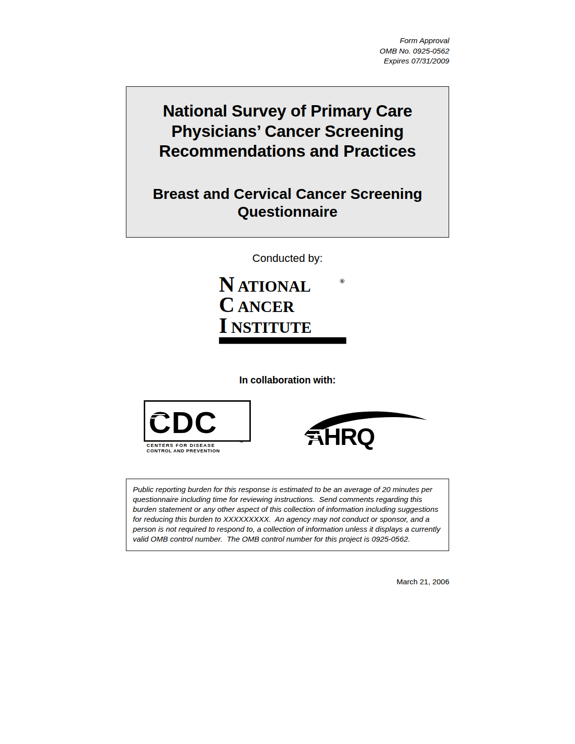Form Approval
OMB No. 0925-0562
Expires 07/31/2009
National Survey of Primary Care Physicians’ Cancer Screening Recommendations and Practices
Breast and Cervical Cancer Screening Questionnaire
Conducted by:
N ATIONAL ® C ANCER I NSTITUTE
In collaboration with:
CDC CENTERS FOR DISEASE CONTROL AND PREVENTION ™
AHRQ
Public reporting burden for this response is estimated to be an average of 20 minutes per questionnaire including time for reviewing instructions. Send comments regarding this burden statement or any other aspect of this collection of information including suggestions for reducing this burden to XXXXXXXXX. An agency may not conduct or sponsor, and a person is not required to respond to, a collection of information unless it displays a currently valid OMB control number. The OMB control number for this project is 0925-0562.
March 21, 2006